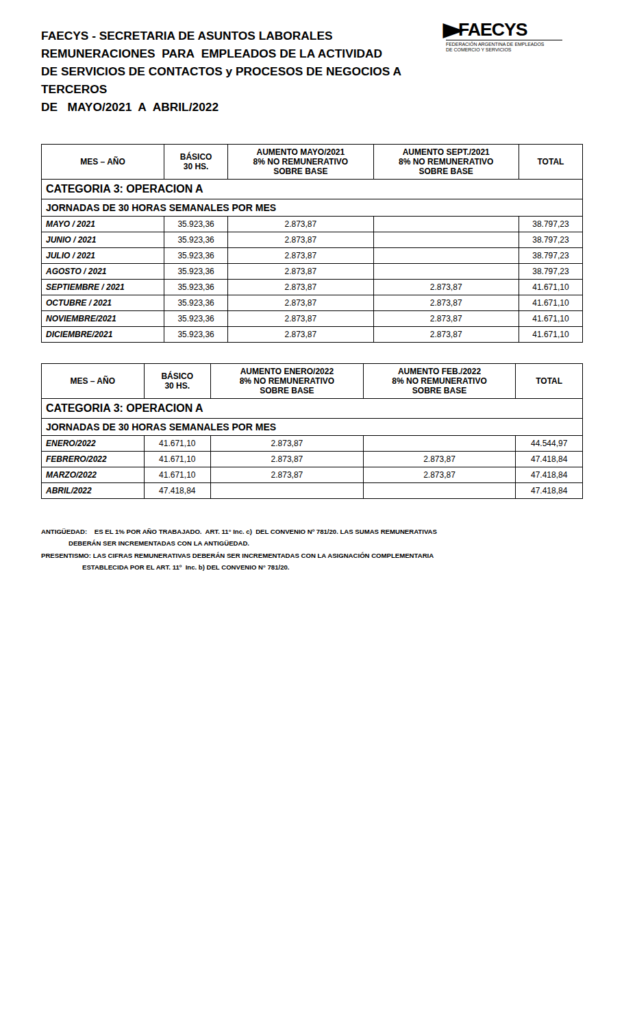▶FAECYS
FEDERACIÓN ARGENTINA DE EMPLEADOS
DE COMERCIO Y SERVICIOS
FAECYS - SECRETARIA DE ASUNTOS LABORALES
REMUNERACIONES PARA EMPLEADOS DE LA ACTIVIDAD
DE SERVICIOS DE CONTACTOS y PROCESOS DE NEGOCIOS A TERCEROS
DE MAYO/2021 A ABRIL/2022
| CATEGORIA 3: OPERACION A |
| JORNADAS DE 30 HORAS SEMANALES POR MES |
| MES – AÑO | BÁSICO 30 HS. | AUMENTO MAYO/2021 8% NO REMUNERATIVO SOBRE BASE | AUMENTO SEPT./2021 8% NO REMUNERATIVO SOBRE BASE | TOTAL |
| MAYO / 2021 | 35.923,36 | 2.873,87 | | 38.797,23 |
| JUNIO / 2021 | 35.923,36 | 2.873,87 | | 38.797,23 |
| JULIO / 2021 | 35.923,36 | 2.873,87 | | 38.797,23 |
| AGOSTO / 2021 | 35.923,36 | 2.873,87 | | 38.797,23 |
| SEPTIEMBRE / 2021 | 35.923,36 | 2.873,87 | 2.873,87 | 41.671,10 |
| OCTUBRE / 2021 | 35.923,36 | 2.873,87 | 2.873,87 | 41.671,10 |
| NOVIEMBRE/2021 | 35.923,36 | 2.873,87 | 2.873,87 | 41.671,10 |
| DICIEMBRE/2021 | 35.923,36 | 2.873,87 | 2.873,87 | 41.671,10 |
| CATEGORIA 3: OPERACION A |
| JORNADAS DE 30 HORAS SEMANALES POR MES |
| MES – AÑO | BÁSICO 30 HS. | AUMENTO ENERO/2022 8% NO REMUNERATIVO SOBRE BASE | AUMENTO FEB./2022 8% NO REMUNERATIVO SOBRE BASE | TOTAL |
| ENERO/2022 | 41.671,10 | 2.873,87 | | 44.544,97 |
| FEBRERO/2022 | 41.671,10 | 2.873,87 | 2.873,87 | 47.418,84 |
| MARZO/2022 | 41.671,10 | 2.873,87 | 2.873,87 | 47.418,84 |
| ABRIL/2022 | 47.418,84 | | | 47.418,84 |
ANTIGÜEDAD: ES EL 1% POR AÑO TRABAJADO. ART. 11° Inc. c) DEL CONVENIO Nº 781/20. LAS SUMAS REMUNERATIVAS
DEBERÁN SER INCREMENTADAS CON LA ANTIGÜEDAD.
PRESENTISMO: LAS CIFRAS REMUNERATIVAS DEBERÁN SER INCREMENTADAS CON LA ASIGNACIÓN COMPLEMENTARIA
ESTABLECIDA POR EL ART. 11º Inc. b) DEL CONVENIO N° 781/20.